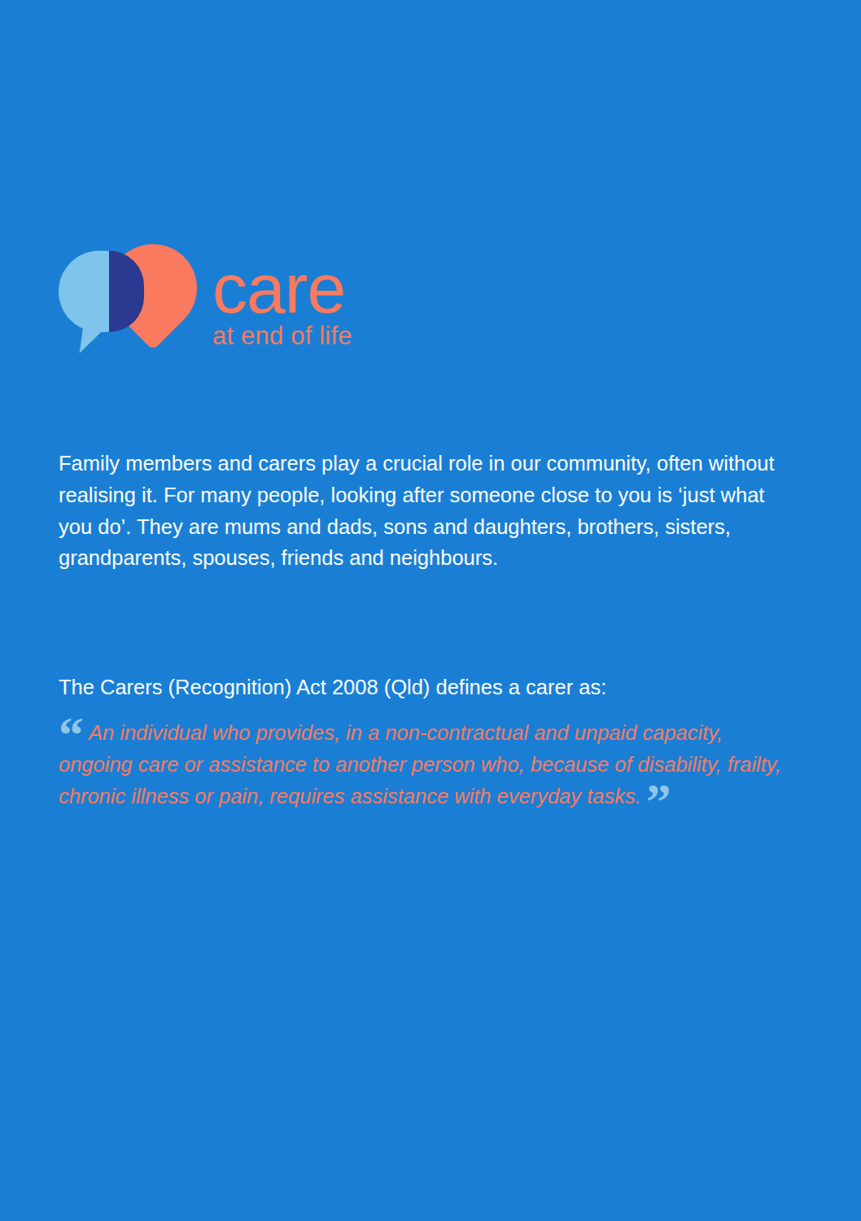care
at end of life
Family members and carers play a crucial role in our community, often without realising it. For many people, looking after someone close to you is ‘just what you do’. They are mums and dads, sons and daughters, brothers, sisters, grandparents, spouses, friends and neighbours.
The Carers (Recognition) Act 2008 (Qld) defines a carer as:
“An individual who provides, in a non-contractual and unpaid capacity, ongoing care or assistance to another person who, because of disability, frailty, chronic illness or pain, requires assistance with everyday tasks.”